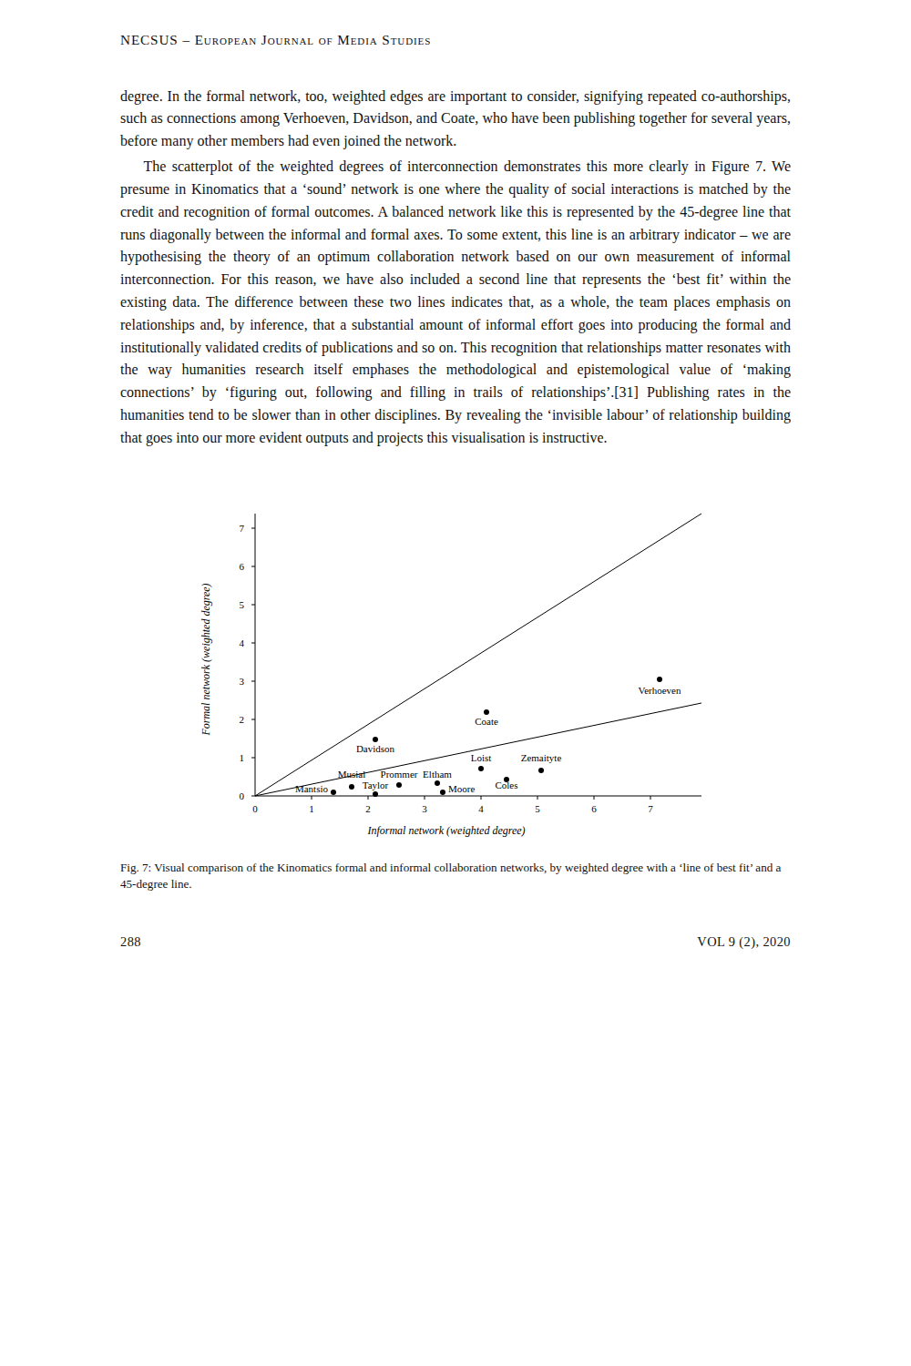NECSUS – European Journal of Media Studies
degree. In the formal network, too, weighted edges are important to consider, signifying repeated co-authorships, such as connections among Verhoeven, Davidson, and Coate, who have been publishing together for several years, before many other members had even joined the network.
The scatterplot of the weighted degrees of interconnection demonstrates this more clearly in Figure 7. We presume in Kinomatics that a ‘sound’ network is one where the quality of social interactions is matched by the credit and recognition of formal outcomes. A balanced network like this is represented by the 45-degree line that runs diagonally between the informal and formal axes. To some extent, this line is an arbitrary indicator – we are hypothesising the theory of an optimum collaboration network based on our own measurement of informal interconnection. For this reason, we have also included a second line that represents the ‘best fit’ within the existing data. The difference between these two lines indicates that, as a whole, the team places emphasis on relationships and, by inference, that a substantial amount of informal effort goes into producing the formal and institutionally validated credits of publications and so on. This recognition that relationships matter resonates with the way humanities research itself emphases the methodological and epistemological value of ‘making connections’ by ‘figuring out, following and filling in trails of relationships’.[31] Publishing rates in the humanities tend to be slower than in other disciplines. By revealing the ‘invisible labour’ of relationship building that goes into our more evident outputs and projects this visualisation is instructive.
0 1 2 3 4 5 6 7 0 1 2 3 4 5 6 7 Informal network (weighted degree) Formal network (weighted degree) Mantsio Musial Taylor Davidson Prommer Eltham Moore Loist Coles Coate Zemaityte Verhoeven
Fig. 7: Visual comparison of the Kinomatics formal and informal collaboration networks, by weighted degree with a ‘line of best fit’ and a 45-degree line.
288 VOL 9 (2), 2020